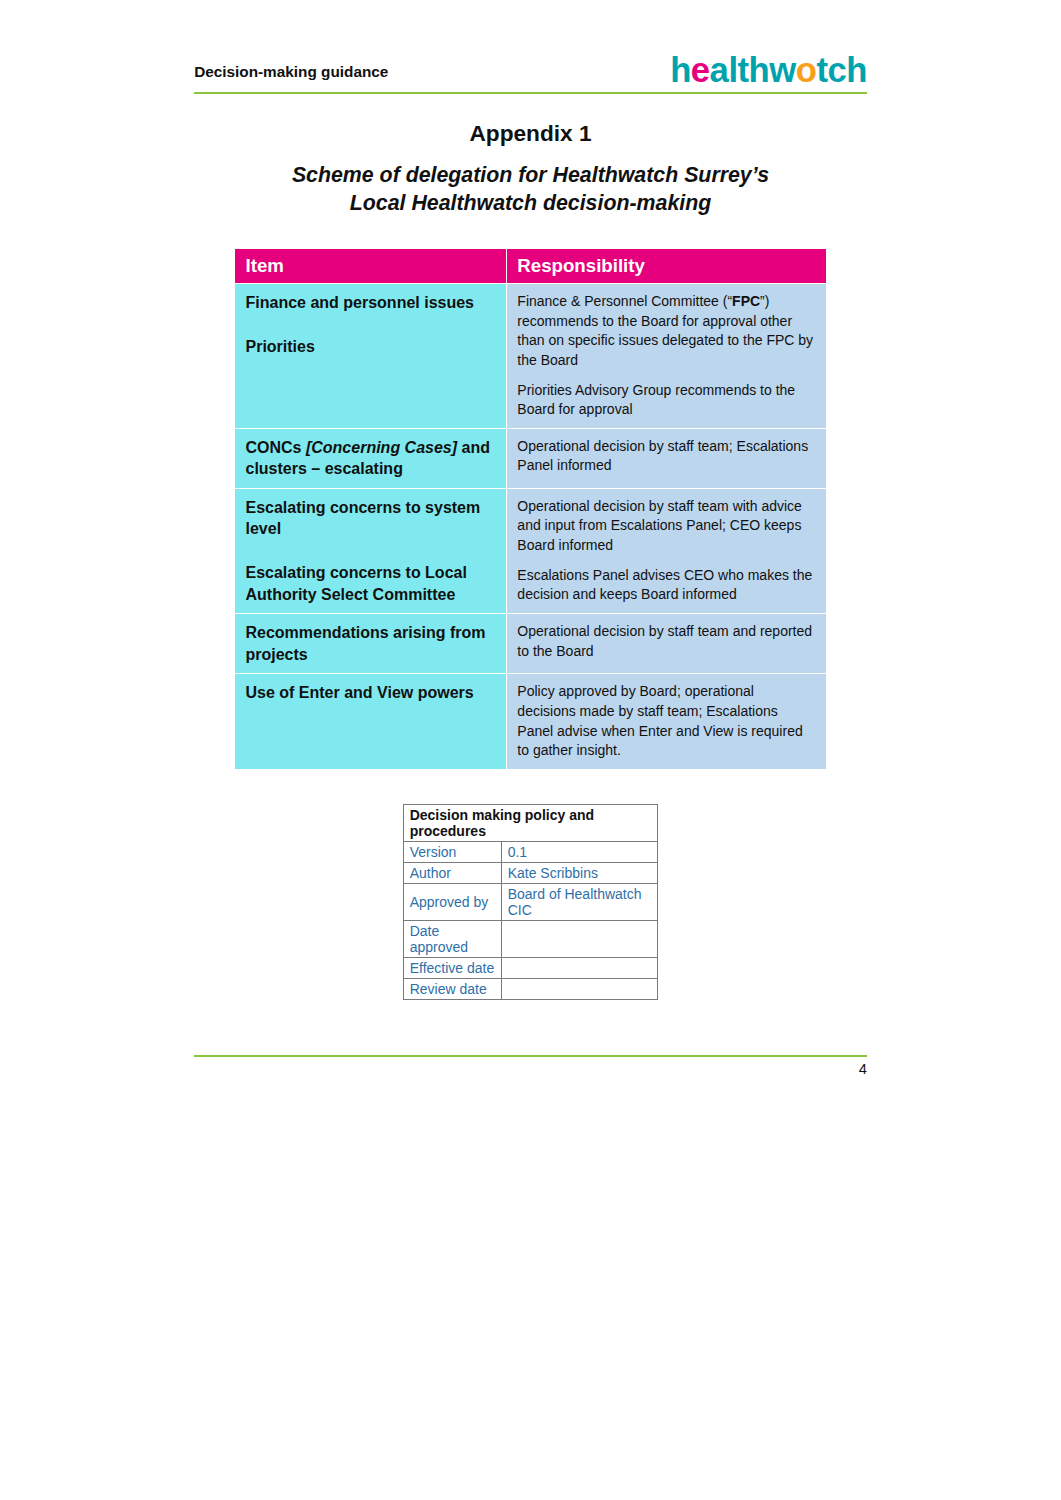Decision-making guidance
healthwotch
Appendix 1
Scheme of delegation for Healthwatch Surrey’s Local Healthwatch decision-making
| Item | Responsibility |
| --- | --- |
| Finance and personnel issues Priorities | Finance & Personnel Committee (“ FPC ”) recommends to the Board for approval other than on specific issues delegated to the FPC by the Board Priorities Advisory Group recommends to the Board for approval |
| CONCs [Concerning Cases] and clusters – escalating | Operational decision by staff team; Escalations Panel informed |
| Escalating concerns to system level Escalating concerns to Local Authority Select Committee | Operational decision by staff team with advice and input from Escalations Panel; CEO keeps Board informed Escalations Panel advises CEO who makes the decision and keeps Board informed |
| Recommendations arising from projects | Operational decision by staff team and reported to the Board |
| Use of Enter and View powers | Policy approved by Board; operational decisions made by staff team; Escalations Panel advise when Enter and View is required to gather insight. |
| Decision making policy and procedures |
| --- |
| Version | 0.1 |
| Author | Kate Scribbins |
| Approved by | Board of Healthwatch CIC |
| Date approved | |
| Effective date | |
| Review date | |
4